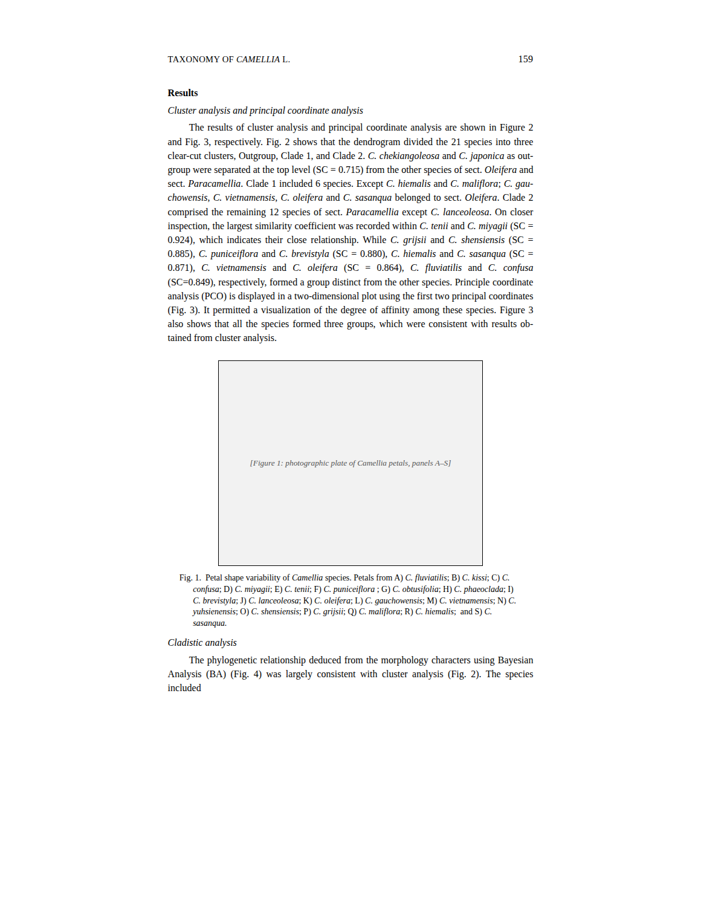Taxonomy of Camellia L. 159
Results
Cluster analysis and principal coordinate analysis
The results of cluster analysis and principal coordinate analysis are shown in Figure 2 and Fig. 3, respectively. Fig. 2 shows that the dendrogram divided the 21 species into three clear-cut clusters, Outgroup, Clade 1, and Clade 2. C. chekiangoleosa and C. japonica as outgroup were separated at the top level (SC = 0.715) from the other species of sect. Oleifera and sect. Paracamellia. Clade 1 included 6 species. Except C. hiemalis and C. maliflora; C. gauchowensis, C. vietnamensis, C. oleifera and C. sasanqua belonged to sect. Oleifera. Clade 2 comprised the remaining 12 species of sect. Paracamellia except C. lanceoleosa. On closer inspection, the largest similarity coefficient was recorded within C. tenii and C. miyagii (SC = 0.924), which indicates their close relationship. While C. grijsii and C. shensiensis (SC = 0.885), C. puniceiflora and C. brevistyla (SC = 0.880), C. hiemalis and C. sasanqua (SC = 0.871), C. vietnamensis and C. oleifera (SC = 0.864), C. fluviatilis and C. confusa (SC=0.849), respectively, formed a group distinct from the other species. Principle coordinate analysis (PCO) is displayed in a two-dimensional plot using the first two principal coordinates (Fig. 3). It permitted a visualization of the degree of affinity among these species. Figure 3 also shows that all the species formed three groups, which were consistent with results obtained from cluster analysis.
[Figure 1: photographic plate of Camellia petals, panels A–S]
Fig. 1. Petal shape variability of Camellia species. Petals from A) C. fluviatilis; B) C. kissi; C) C. confusa; D) C. miyagii; E) C. tenii; F) C. puniceiflora ; G) C. obtusifolia; H) C. phaeoclada; I) C. brevistyla; J) C. lanceoleosa; K) C. oleifera; L) C. gauchowensis; M) C. vietnamensis; N) C. yuhsienensis; O) C. shensiensis; P) C. grijsii; Q) C. maliflora; R) C. hiemalis; and S) C. sasanqua.
Cladistic analysis
The phylogenetic relationship deduced from the morphology characters using Bayesian Analysis (BA) (Fig. 4) was largely consistent with cluster analysis (Fig. 2). The species included